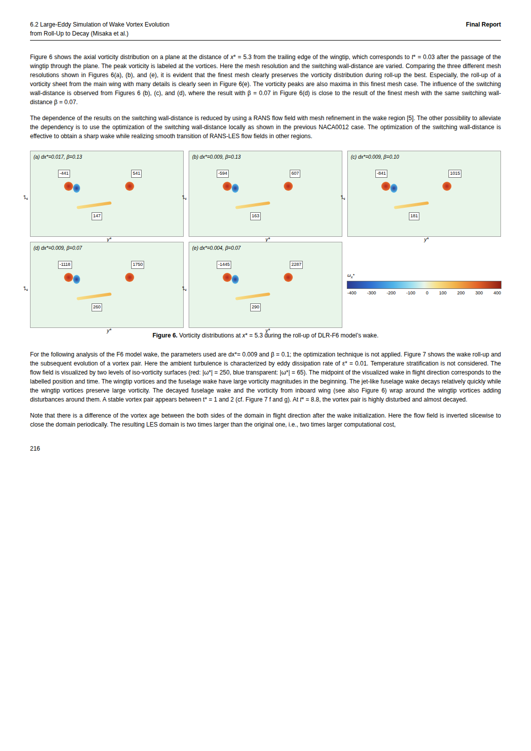6.2 Large-Eddy Simulation of Wake Vortex Evolution
from Roll-Up to Decay (Misaka et al.)
Final Report
Figure 6 shows the axial vorticity distribution on a plane at the distance of x* = 5.3 from the trailing edge of the wingtip, which corresponds to t* = 0.03 after the passage of the wingtip through the plane. The peak vorticity is labeled at the vortices. Here the mesh resolution and the switching wall-distance are varied. Comparing the three different mesh resolutions shown in Figures 6(a), (b), and (e), it is evident that the finest mesh clearly preserves the vorticity distribution during roll-up the best. Especially, the roll-up of a vorticity sheet from the main wing with many details is clearly seen in Figure 6(e). The vorticity peaks are also maxima in this finest mesh case. The influence of the switching wall-distance is observed from Figures 6 (b), (c), and (d), where the result with β = 0.07 in Figure 6(d) is close to the result of the finest mesh with the same switching wall-distance β = 0.07.
The dependence of the results on the switching wall-distance is reduced by using a RANS flow field with mesh refinement in the wake region [5]. The other possibility to alleviate the dependency is to use the optimization of the switching wall-distance locally as shown in the previous NACA0012 case. The optimization of the switching wall-distance is effective to obtain a sharp wake while realizing smooth transition of RANS-LES flow fields in other regions.
(a) dx*=0.017, β=0.13 z* y*
-441 541 147
(b) dx*=0.009, β=0.13 z* y*
-594 607 163
(c) dx*=0.009, β=0.10 z* y*
-841 1015 181
(d) dx*=0.009, β=0.07 z* y*
-1118 1750 260
(e) dx*=0.004, β=0.07 z* y*
-1445 2287 290
ωx*
-400-300-200-1000100200300400
Figure 6. Vorticity distributions at x* = 5.3 during the roll-up of DLR-F6 model’s wake.
For the following analysis of the F6 model wake, the parameters used are dx*= 0.009 and β = 0.1; the optimization technique is not applied. Figure 7 shows the wake roll-up and the subsequent evolution of a vortex pair. Here the ambient turbulence is characterized by eddy dissipation rate of ε* = 0.01. Temperature stratification is not considered. The flow field is visualized by two levels of iso-vorticity surfaces (red: |ω*| = 250, blue transparent: |ω*| = 65). The midpoint of the visualized wake in flight direction corresponds to the labelled position and time. The wingtip vortices and the fuselage wake have large vorticity magnitudes in the beginning. The jet-like fuselage wake decays relatively quickly while the wingtip vortices preserve large vorticity. The decayed fuselage wake and the vorticity from inboard wing (see also Figure 6) wrap around the wingtip vortices adding disturbances around them. A stable vortex pair appears between t* = 1 and 2 (cf. Figure 7 f and g). At t* = 8.8, the vortex pair is highly disturbed and almost decayed.
Note that there is a difference of the vortex age between the both sides of the domain in flight direction after the wake initialization. Here the flow field is inverted slicewise to close the domain periodically. The resulting LES domain is two times larger than the original one, i.e., two times larger computational cost,
216